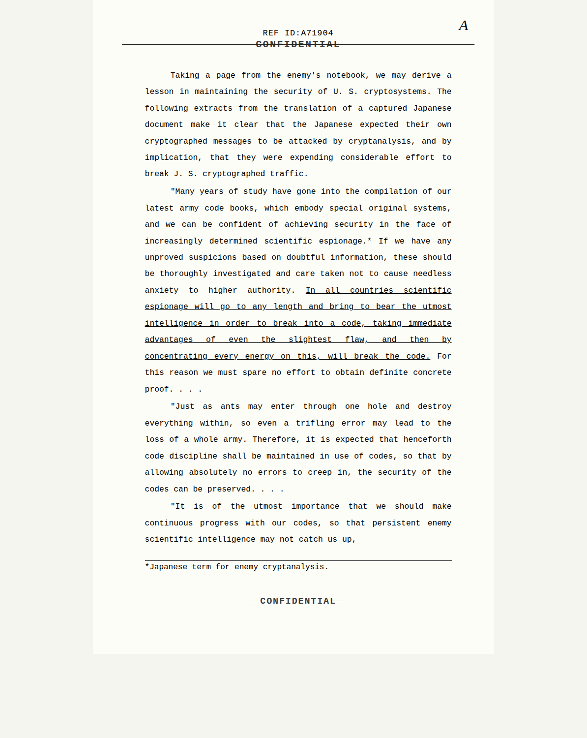A
REF ID:A71904 CONFIDENTIAL
Taking a page from the enemy's notebook, we may derive a lesson in maintaining the security of U. S. cryptosystems. The following extracts from the translation of a captured Japanese document make it clear that the Japanese expected their own cryptographed messages to be attacked by cryptanalysis, and by implication, that they were expending considerable effort to break J. S. cryptographed traffic.
"Many years of study have gone into the compilation of our latest army code books, which embody special original systems, and we can be confident of achieving security in the face of increasingly determined scientific espionage.* If we have any unproved suspicions based on doubtful information, these should be thoroughly investigated and care taken not to cause needless anxiety to higher authority. In all countries scientific espionage will go to any length and bring to bear the utmost intelligence in order to break into a code, taking immediate advantages of even the slightest flaw, and then by concentrating every energy on this, will break the code. For this reason we must spare no effort to obtain definite concrete proof. . . .
"Just as ants may enter through one hole and destroy everything within, so even a trifling error may lead to the loss of a whole army. Therefore, it is expected that henceforth code discipline shall be maintained in use of codes, so that by allowing absolutely no errors to creep in, the security of the codes can be preserved. . . .
"It is of the utmost importance that we should make continuous progress with our codes, so that persistent enemy scientific intelligence may not catch us up,
*Japanese term for enemy cryptanalysis.
CONFIDENTIAL